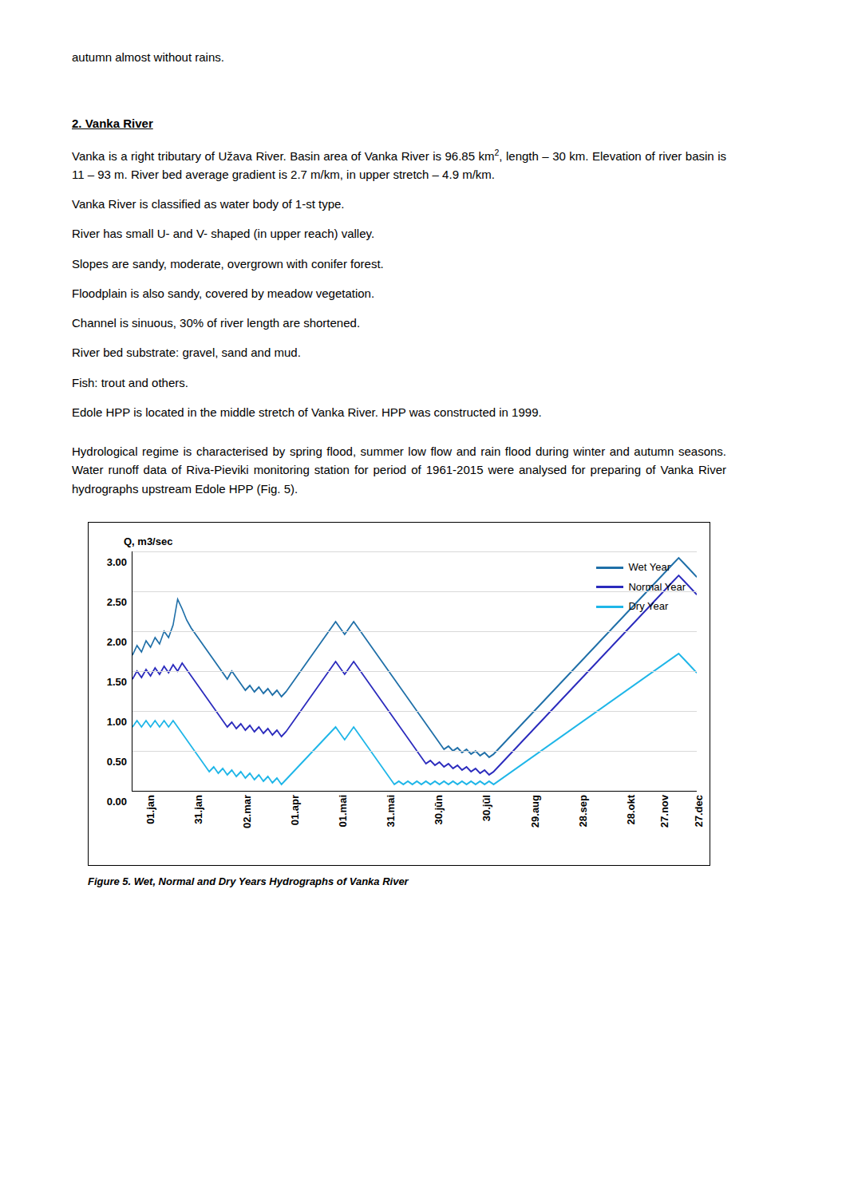autumn almost without rains.
2. Vanka River
Vanka is a right tributary of Užava River. Basin area of Vanka River is 96.85 km2, length – 30 km. Elevation of river basin is 11 – 93 m. River bed average gradient is 2.7 m/km, in upper stretch – 4.9 m/km.
Vanka River is classified as water body of 1-st type.
River has small U- and V- shaped (in upper reach) valley.
Slopes are sandy, moderate, overgrown with conifer forest.
Floodplain is also sandy, covered by meadow vegetation.
Channel is sinuous, 30% of river length are shortened.
River bed substrate: gravel, sand and mud.
Fish: trout and others.
Edole HPP is located in the middle stretch of Vanka River. HPP was constructed in 1999.
Hydrological regime is characterised by spring flood, summer low flow and rain flood during winter and autumn seasons. Water runoff data of Riva-Pieviki monitoring station for period of 1961-2015 were analysed for preparing of Vanka River hydrographs upstream Edole HPP (Fig. 5).
Q, m3/sec
3.00 2.50 2.00 1.50 1.00 0.50 0.00
Wet Year
Normal Year
Dry Year
01.jan 31.jan 02.mar 01.apr 01.mai 31.mai 30.jūn 30.jūl 29.aug 28.sep 28.okt 27.nov 27.dec
Figure 5. Wet, Normal and Dry Years Hydrographs of Vanka River